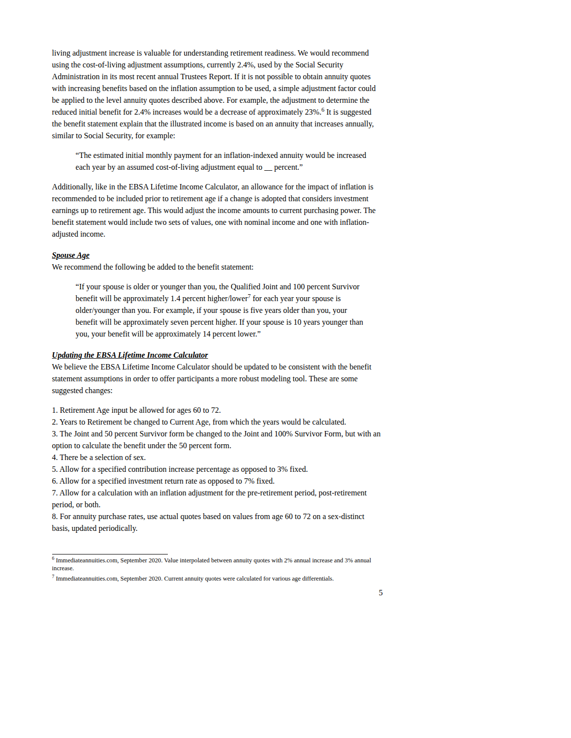living adjustment increase is valuable for understanding retirement readiness. We would recommend using the cost-of-living adjustment assumptions, currently 2.4%, used by the Social Security Administration in its most recent annual Trustees Report. If it is not possible to obtain annuity quotes with increasing benefits based on the inflation assumption to be used, a simple adjustment factor could be applied to the level annuity quotes described above. For example, the adjustment to determine the reduced initial benefit for 2.4% increases would be a decrease of approximately 23%.6 It is suggested the benefit statement explain that the illustrated income is based on an annuity that increases annually, similar to Social Security, for example:
“The estimated initial monthly payment for an inflation-indexed annuity would be increased each year by an assumed cost-of-living adjustment equal to __ percent.”
Additionally, like in the EBSA Lifetime Income Calculator, an allowance for the impact of inflation is recommended to be included prior to retirement age if a change is adopted that considers investment earnings up to retirement age. This would adjust the income amounts to current purchasing power. The benefit statement would include two sets of values, one with nominal income and one with inflation-adjusted income.
Spouse Age
We recommend the following be added to the benefit statement:
“If your spouse is older or younger than you, the Qualified Joint and 100 percent Survivor benefit will be approximately 1.4 percent higher/lower7 for each year your spouse is older/younger than you. For example, if your spouse is five years older than you, your benefit will be approximately seven percent higher. If your spouse is 10 years younger than you, your benefit will be approximately 14 percent lower.”
Updating the EBSA Lifetime Income Calculator
We believe the EBSA Lifetime Income Calculator should be updated to be consistent with the benefit statement assumptions in order to offer participants a more robust modeling tool. These are some suggested changes:
1. Retirement Age input be allowed for ages 60 to 72.
2. Years to Retirement be changed to Current Age, from which the years would be calculated.
3. The Joint and 50 percent Survivor form be changed to the Joint and 100% Survivor Form, but with an option to calculate the benefit under the 50 percent form.
4. There be a selection of sex.
5. Allow for a specified contribution increase percentage as opposed to 3% fixed.
6. Allow for a specified investment return rate as opposed to 7% fixed.
7. Allow for a calculation with an inflation adjustment for the pre-retirement period, post-retirement period, or both.
8. For annuity purchase rates, use actual quotes based on values from age 60 to 72 on a sex-distinct basis, updated periodically.
6 Immediateannuities.com, September 2020. Value interpolated between annuity quotes with 2% annual increase and 3% annual increase.
7 Immediateannuities.com, September 2020. Current annuity quotes were calculated for various age differentials.
5